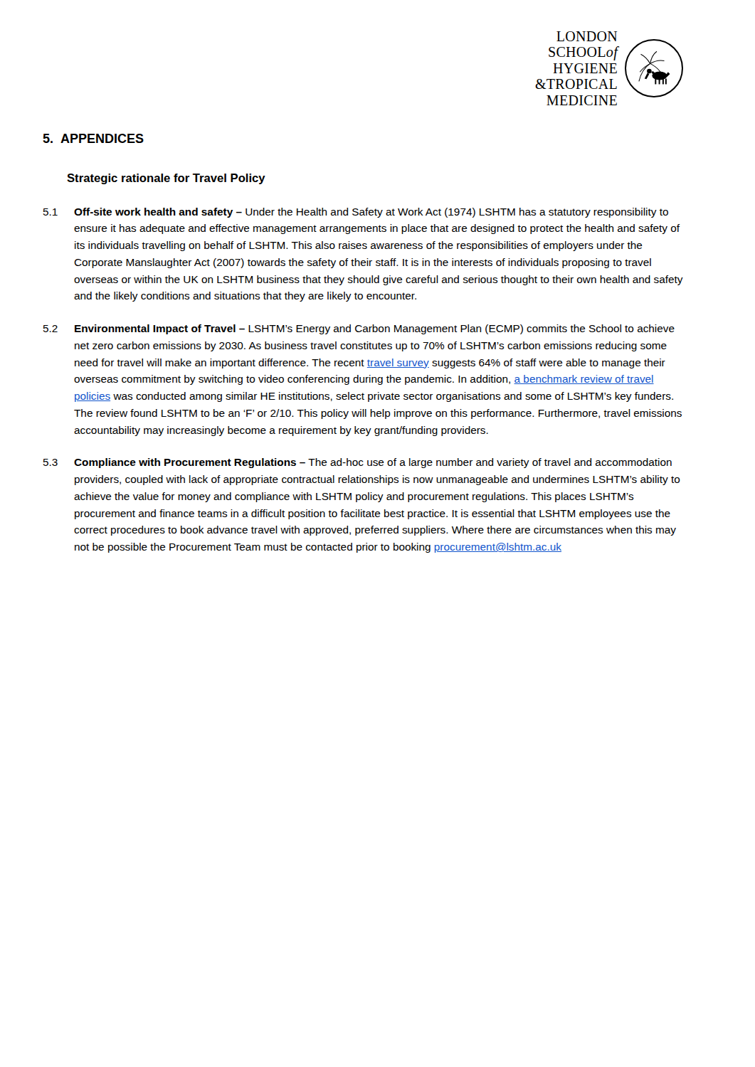LONDON
SCHOOLof
HYGIENE
&TROPICAL
MEDICINE
5. APPENDICES
Strategic rationale for Travel Policy
5.1
Off-site work health and safety – Under the Health and Safety at Work Act (1974) LSHTM has a statutory responsibility to ensure it has adequate and effective management arrangements in place that are designed to protect the health and safety of its individuals travelling on behalf of LSHTM. This also raises awareness of the responsibilities of employers under the Corporate Manslaughter Act (2007) towards the safety of their staff. It is in the interests of individuals proposing to travel overseas or within the UK on LSHTM business that they should give careful and serious thought to their own health and safety and the likely conditions and situations that they are likely to encounter.
5.2
Environmental Impact of Travel – LSHTM’s Energy and Carbon Management Plan (ECMP) commits the School to achieve net zero carbon emissions by 2030. As business travel constitutes up to 70% of LSHTM’s carbon emissions reducing some need for travel will make an important difference. The recent travel survey suggests 64% of staff were able to manage their overseas commitment by switching to video conferencing during the pandemic. In addition, a benchmark review of travel policies was conducted among similar HE institutions, select private sector organisations and some of LSHTM’s key funders. The review found LSHTM to be an ‘F’ or 2/10. This policy will help improve on this performance. Furthermore, travel emissions accountability may increasingly become a requirement by key grant/funding providers.
5.3
Compliance with Procurement Regulations – The ad-hoc use of a large number and variety of travel and accommodation providers, coupled with lack of appropriate contractual relationships is now unmanageable and undermines LSHTM’s ability to achieve the value for money and compliance with LSHTM policy and procurement regulations. This places LSHTM’s procurement and finance teams in a difficult position to facilitate best practice. It is essential that LSHTM employees use the correct procedures to book advance travel with approved, preferred suppliers. Where there are circumstances when this may not be possible the Procurement Team must be contacted prior to booking procurement@lshtm.ac.uk